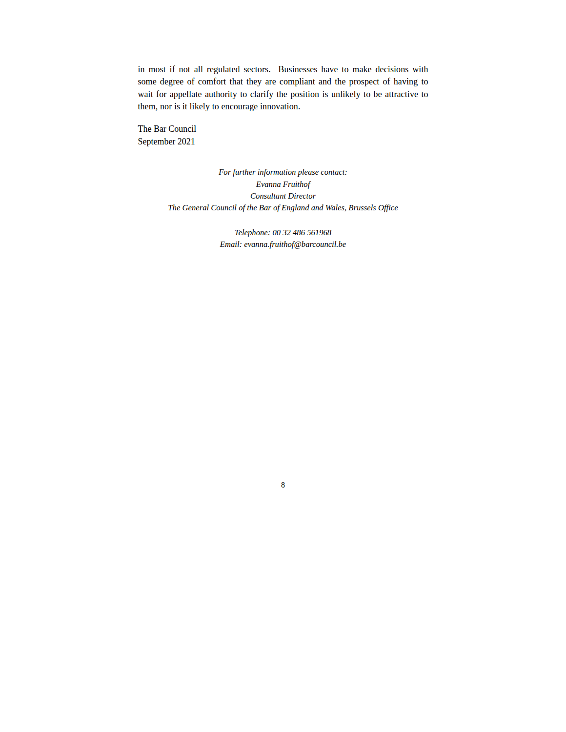in most if not all regulated sectors. Businesses have to make decisions with some degree of comfort that they are compliant and the prospect of having to wait for appellate authority to clarify the position is unlikely to be attractive to them, nor is it likely to encourage innovation.
The Bar Council
September 2021
For further information please contact:
Evanna Fruithof
Consultant Director
The General Council of the Bar of England and Wales, Brussels Office
Telephone: 00 32 486 561968
Email: evanna.fruithof@barcouncil.be
8